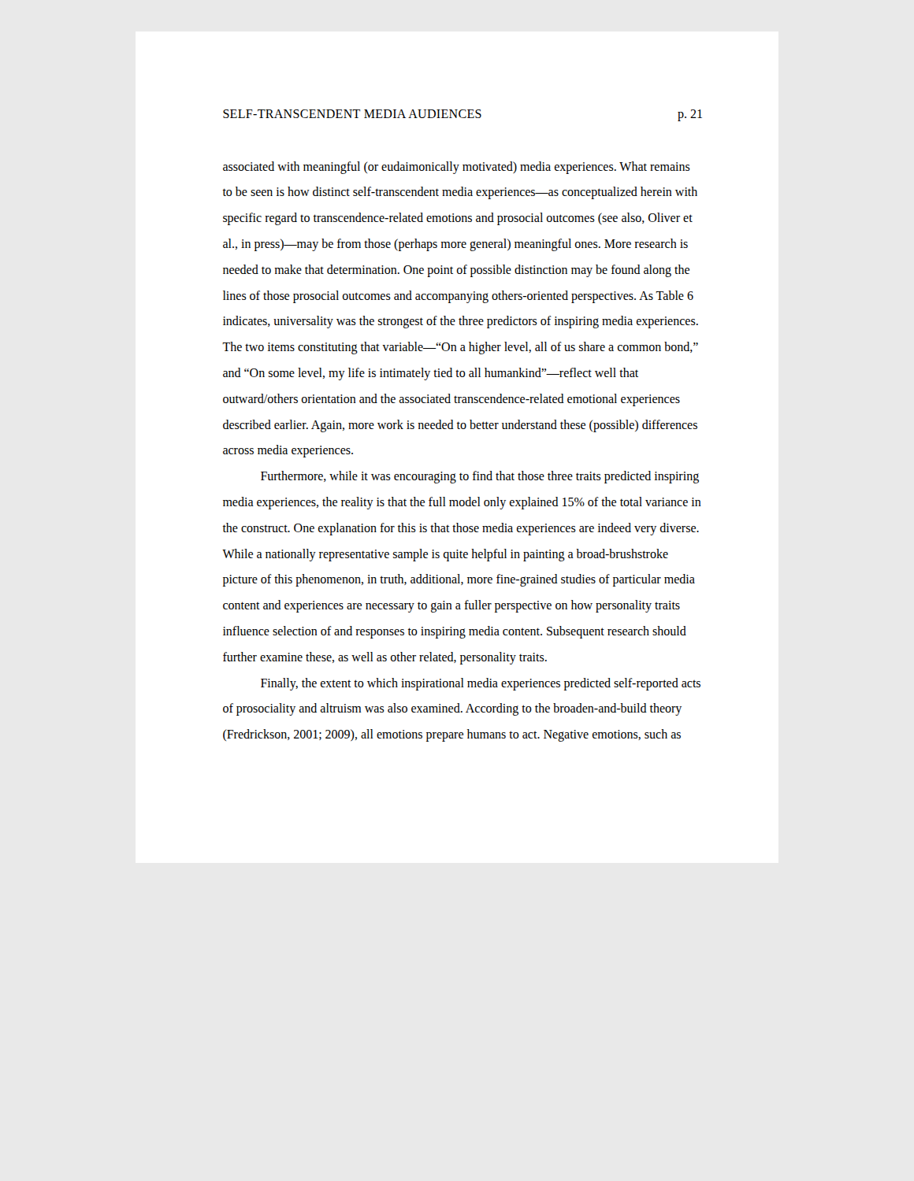Self-Transcendent Media Audiences p. 21
associated with meaningful (or eudaimonically motivated) media experiences. What remains to be seen is how distinct self-transcendent media experiences—as conceptualized herein with specific regard to transcendence-related emotions and prosocial outcomes (see also, Oliver et al., in press)—may be from those (perhaps more general) meaningful ones. More research is needed to make that determination. One point of possible distinction may be found along the lines of those prosocial outcomes and accompanying others-oriented perspectives. As Table 6 indicates, universality was the strongest of the three predictors of inspiring media experiences. The two items constituting that variable—“On a higher level, all of us share a common bond,” and “On some level, my life is intimately tied to all humankind”—reflect well that outward/others orientation and the associated transcendence-related emotional experiences described earlier. Again, more work is needed to better understand these (possible) differences across media experiences.
Furthermore, while it was encouraging to find that those three traits predicted inspiring media experiences, the reality is that the full model only explained 15% of the total variance in the construct. One explanation for this is that those media experiences are indeed very diverse. While a nationally representative sample is quite helpful in painting a broad-brushstroke picture of this phenomenon, in truth, additional, more fine-grained studies of particular media content and experiences are necessary to gain a fuller perspective on how personality traits influence selection of and responses to inspiring media content. Subsequent research should further examine these, as well as other related, personality traits.
Finally, the extent to which inspirational media experiences predicted self-reported acts of prosociality and altruism was also examined. According to the broaden-and-build theory (Fredrickson, 2001; 2009), all emotions prepare humans to act. Negative emotions, such as